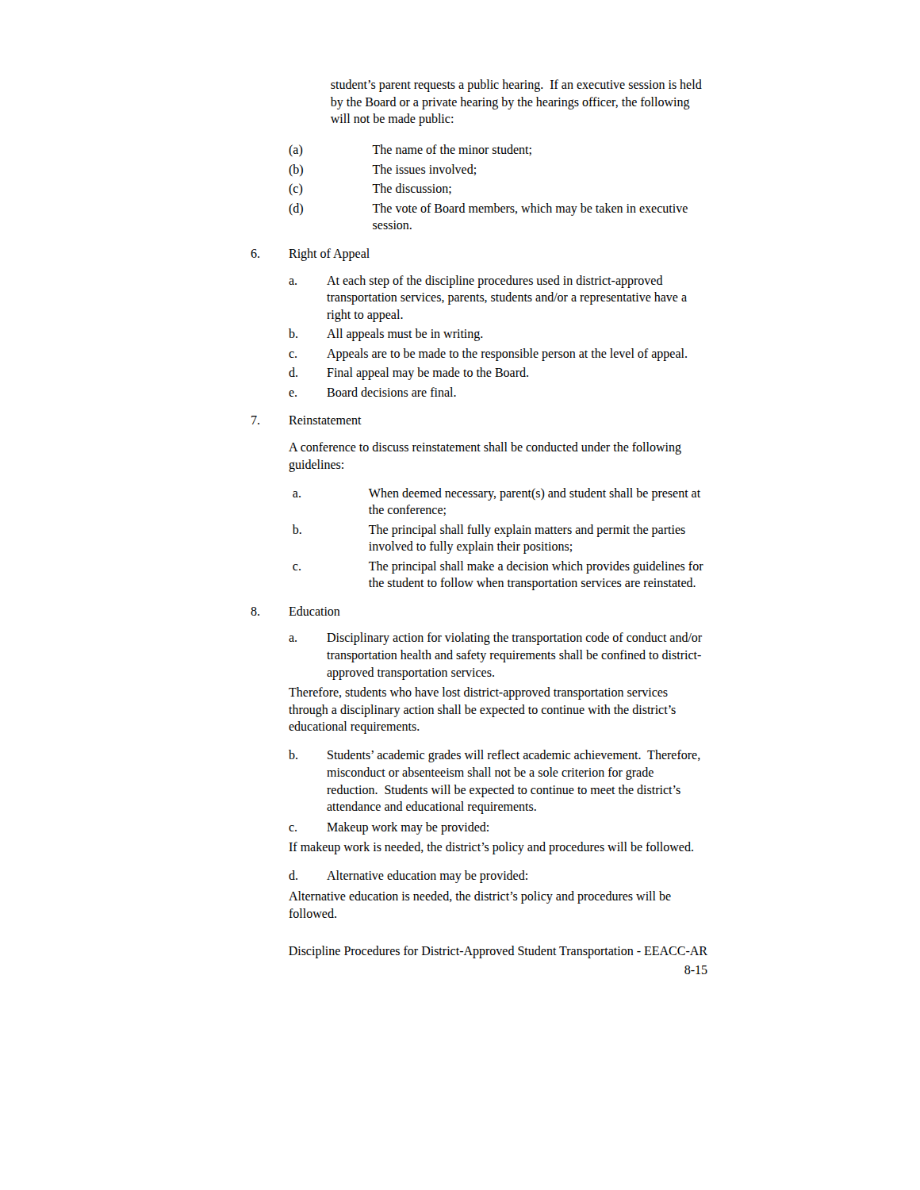student’s parent requests a public hearing. If an executive session is held by the Board or a private hearing by the hearings officer, the following will not be made public:
(a) The name of the minor student;
(b) The issues involved;
(c) The discussion;
(d) The vote of Board members, which may be taken in executive session.
6. Right of Appeal
a. At each step of the discipline procedures used in district-approved transportation services, parents, students and/or a representative have a right to appeal.
b. All appeals must be in writing.
c. Appeals are to be made to the responsible person at the level of appeal.
d. Final appeal may be made to the Board.
e. Board decisions are final.
7. Reinstatement
A conference to discuss reinstatement shall be conducted under the following guidelines:
a. When deemed necessary, parent(s) and student shall be present at the conference;
b. The principal shall fully explain matters and permit the parties involved to fully explain their positions;
c. The principal shall make a decision which provides guidelines for the student to follow when transportation services are reinstated.
8. Education
a. Disciplinary action for violating the transportation code of conduct and/or transportation health and safety requirements shall be confined to district-approved transportation services.
Therefore, students who have lost district-approved transportation services through a disciplinary action shall be expected to continue with the district’s educational requirements.
b. Students’ academic grades will reflect academic achievement. Therefore, misconduct or absenteeism shall not be a sole criterion for grade reduction. Students will be expected to continue to meet the district’s attendance and educational requirements.
c. Makeup work may be provided:
If makeup work is needed, the district’s policy and procedures will be followed.
d. Alternative education may be provided:
Alternative education is needed, the district’s policy and procedures will be followed.
Discipline Procedures for District-Approved Student Transportation - EEACC-AR 8-15